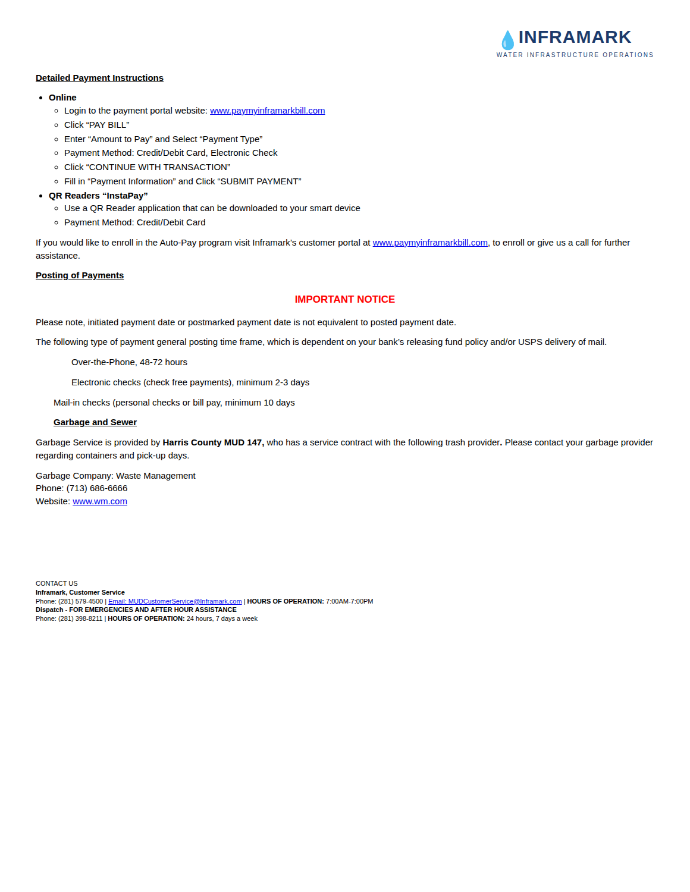💧INFRAMARK
WATER INFRASTRUCTURE OPERATIONS
Detailed Payment Instructions
Online
Login to the payment portal website: www.paymyinframarkbill.com
Click “PAY BILL”
Enter “Amount to Pay” and Select “Payment Type”
Payment Method: Credit/Debit Card, Electronic Check
Click “CONTINUE WITH TRANSACTION”
Fill in “Payment Information” and Click “SUBMIT PAYMENT”
QR Readers “InstaPay”
Use a QR Reader application that can be downloaded to your smart device
Payment Method: Credit/Debit Card
If you would like to enroll in the Auto-Pay program visit Inframark’s customer portal at www.paymyinframarkbill.com, to enroll or give us a call for further assistance.
Posting of Payments
IMPORTANT NOTICE
Please note, initiated payment date or postmarked payment date is not equivalent to posted payment date.
The following type of payment general posting time frame, which is dependent on your bank’s releasing fund policy and/or USPS delivery of mail.
Over-the-Phone, 48-72 hours
Electronic checks (check free payments), minimum 2-3 days
Mail-in checks (personal checks or bill pay, minimum 10 days
Garbage and Sewer
Garbage Service is provided by Harris County MUD 147, who has a service contract with the following trash provider. Please contact your garbage provider regarding containers and pick-up days.
Garbage Company: Waste Management
Phone: (713) 686-6666
Website: www.wm.com
CONTACT US
Inframark, Customer Service
Phone: (281) 579-4500 | Email: MUDCustomerService@Inframark.com | HOURS OF OPERATION: 7:00AM-7:00PM
Dispatch - FOR EMERGENCIES AND AFTER HOUR ASSISTANCE
Phone: (281) 398-8211 | HOURS OF OPERATION: 24 hours, 7 days a week